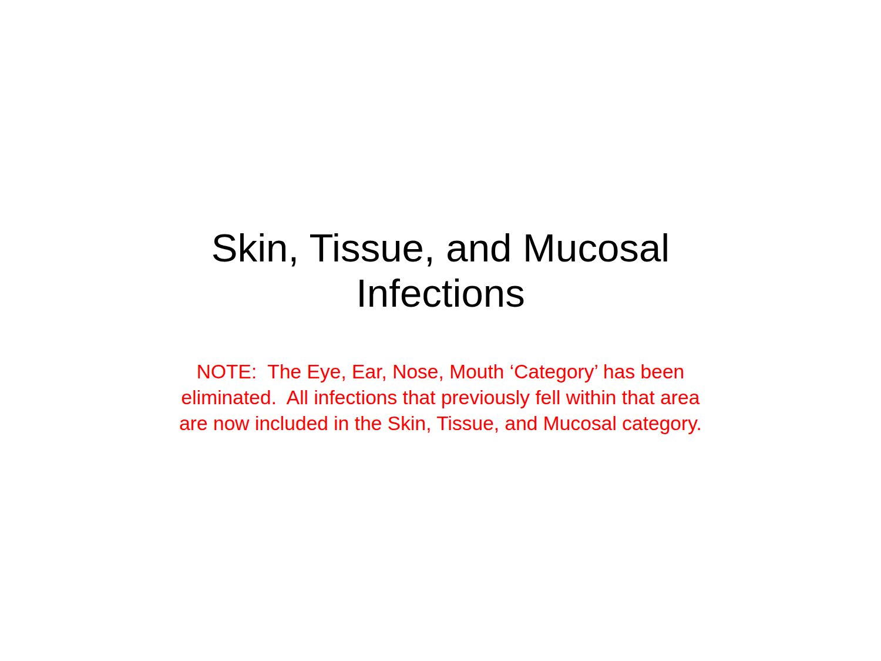Skin, Tissue, and Mucosal Infections
NOTE: The Eye, Ear, Nose, Mouth ‘Category’ has been eliminated. All infections that previously fell within that area are now included in the Skin, Tissue, and Mucosal category.